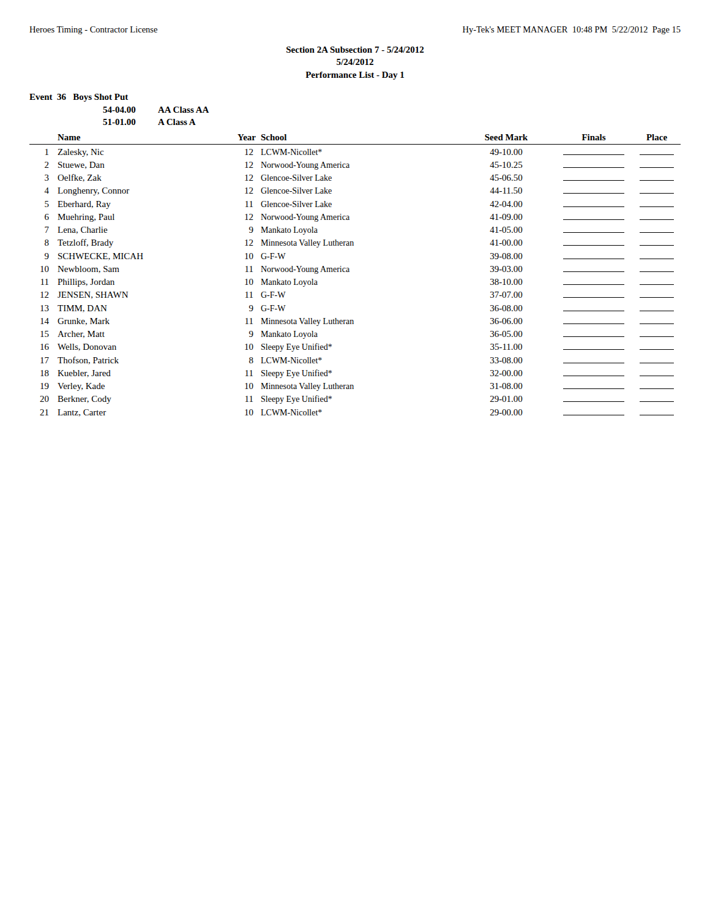Heroes Timing - Contractor License
Hy-Tek's MEET MANAGER 10:48 PM 5/22/2012 Page 15
Section 2A Subsection 7 - 5/24/2012
5/24/2012
Performance List - Day 1
Event 36 Boys Shot Put
54-04.00 AA Class AA
51-01.00 A Class A
| | Name | Year | School | Seed Mark | Finals | Place |
| --- | --- | --- | --- | --- | --- | --- |
| 1 | Zalesky, Nic | 12 | LCWM-Nicollet* | 49-10.00 | | |
| 2 | Stuewe, Dan | 12 | Norwood-Young America | 45-10.25 | | |
| 3 | Oelfke, Zak | 12 | Glencoe-Silver Lake | 45-06.50 | | |
| 4 | Longhenry, Connor | 12 | Glencoe-Silver Lake | 44-11.50 | | |
| 5 | Eberhard, Ray | 11 | Glencoe-Silver Lake | 42-04.00 | | |
| 6 | Muehring, Paul | 12 | Norwood-Young America | 41-09.00 | | |
| 7 | Lena, Charlie | 9 | Mankato Loyola | 41-05.00 | | |
| 8 | Tetzloff, Brady | 12 | Minnesota Valley Lutheran | 41-00.00 | | |
| 9 | SCHWECKE, MICAH | 10 | G-F-W | 39-08.00 | | |
| 10 | Newbloom, Sam | 11 | Norwood-Young America | 39-03.00 | | |
| 11 | Phillips, Jordan | 10 | Mankato Loyola | 38-10.00 | | |
| 12 | JENSEN, SHAWN | 11 | G-F-W | 37-07.00 | | |
| 13 | TIMM, DAN | 9 | G-F-W | 36-08.00 | | |
| 14 | Grunke, Mark | 11 | Minnesota Valley Lutheran | 36-06.00 | | |
| 15 | Archer, Matt | 9 | Mankato Loyola | 36-05.00 | | |
| 16 | Wells, Donovan | 10 | Sleepy Eye Unified* | 35-11.00 | | |
| 17 | Thofson, Patrick | 8 | LCWM-Nicollet* | 33-08.00 | | |
| 18 | Kuebler, Jared | 11 | Sleepy Eye Unified* | 32-00.00 | | |
| 19 | Verley, Kade | 10 | Minnesota Valley Lutheran | 31-08.00 | | |
| 20 | Berkner, Cody | 11 | Sleepy Eye Unified* | 29-01.00 | | |
| 21 | Lantz, Carter | 10 | LCWM-Nicollet* | 29-00.00 | | |